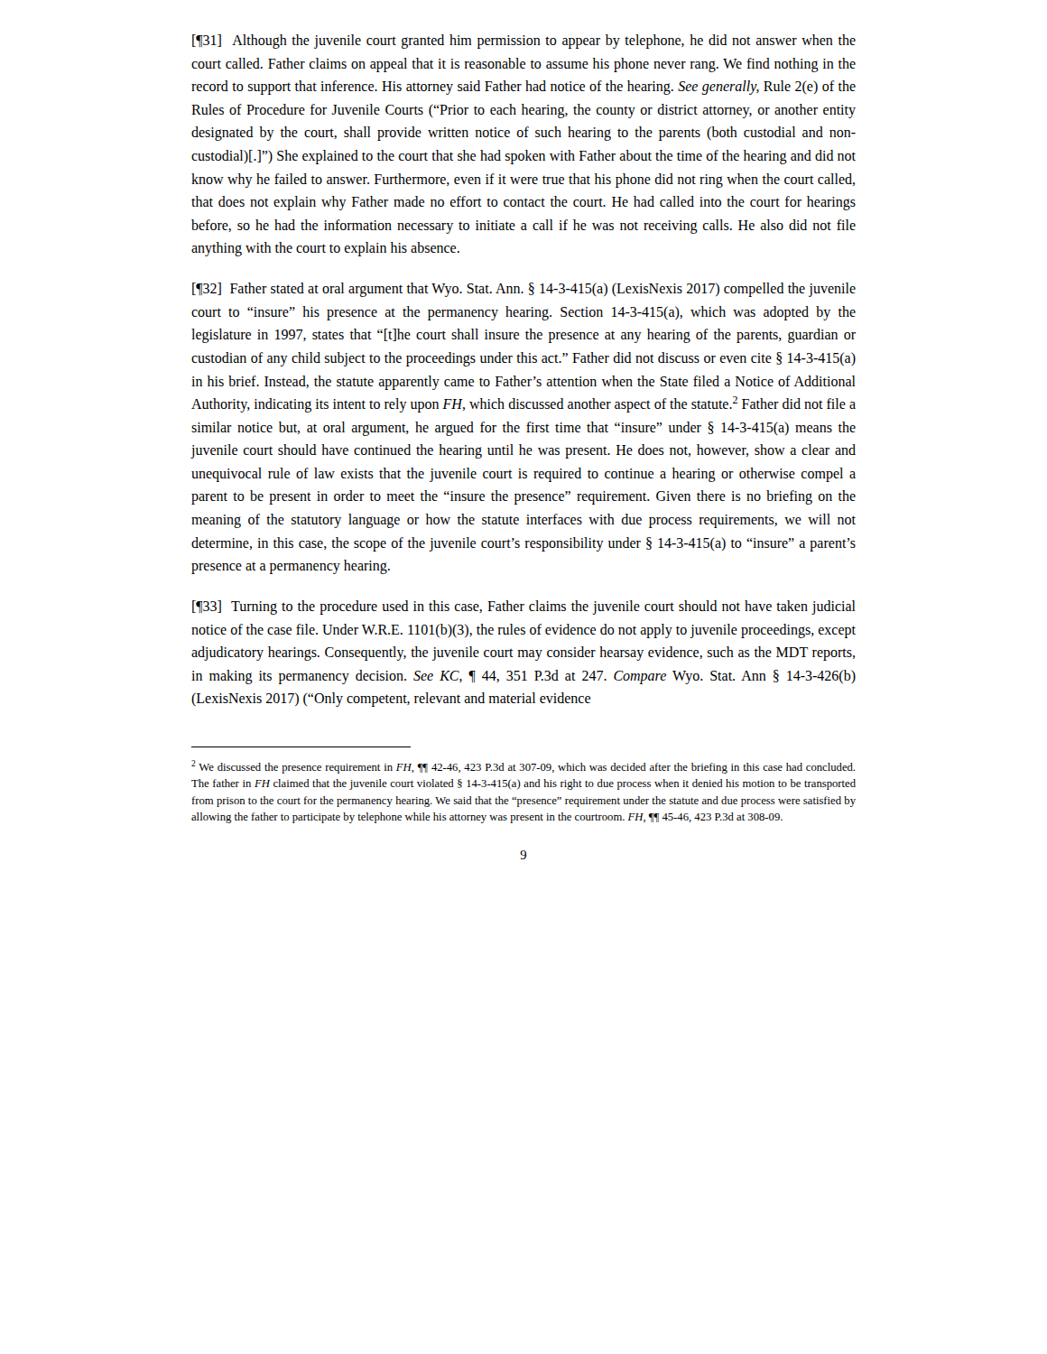[¶31] Although the juvenile court granted him permission to appear by telephone, he did not answer when the court called. Father claims on appeal that it is reasonable to assume his phone never rang. We find nothing in the record to support that inference. His attorney said Father had notice of the hearing. See generally, Rule 2(e) of the Rules of Procedure for Juvenile Courts (“Prior to each hearing, the county or district attorney, or another entity designated by the court, shall provide written notice of such hearing to the parents (both custodial and non-custodial)[.]”) She explained to the court that she had spoken with Father about the time of the hearing and did not know why he failed to answer. Furthermore, even if it were true that his phone did not ring when the court called, that does not explain why Father made no effort to contact the court. He had called into the court for hearings before, so he had the information necessary to initiate a call if he was not receiving calls. He also did not file anything with the court to explain his absence.
[¶32] Father stated at oral argument that Wyo. Stat. Ann. § 14-3-415(a) (LexisNexis 2017) compelled the juvenile court to “insure” his presence at the permanency hearing. Section 14-3-415(a), which was adopted by the legislature in 1997, states that “[t]he court shall insure the presence at any hearing of the parents, guardian or custodian of any child subject to the proceedings under this act.” Father did not discuss or even cite § 14-3-415(a) in his brief. Instead, the statute apparently came to Father’s attention when the State filed a Notice of Additional Authority, indicating its intent to rely upon FH, which discussed another aspect of the statute.2 Father did not file a similar notice but, at oral argument, he argued for the first time that “insure” under § 14-3-415(a) means the juvenile court should have continued the hearing until he was present. He does not, however, show a clear and unequivocal rule of law exists that the juvenile court is required to continue a hearing or otherwise compel a parent to be present in order to meet the “insure the presence” requirement. Given there is no briefing on the meaning of the statutory language or how the statute interfaces with due process requirements, we will not determine, in this case, the scope of the juvenile court’s responsibility under § 14-3-415(a) to “insure” a parent’s presence at a permanency hearing.
[¶33] Turning to the procedure used in this case, Father claims the juvenile court should not have taken judicial notice of the case file. Under W.R.E. 1101(b)(3), the rules of evidence do not apply to juvenile proceedings, except adjudicatory hearings. Consequently, the juvenile court may consider hearsay evidence, such as the MDT reports, in making its permanency decision. See KC, ¶ 44, 351 P.3d at 247. Compare Wyo. Stat. Ann § 14-3-426(b) (LexisNexis 2017) (“Only competent, relevant and material evidence
2 We discussed the presence requirement in FH, ¶¶ 42-46, 423 P.3d at 307-09, which was decided after the briefing in this case had concluded. The father in FH claimed that the juvenile court violated § 14-3-415(a) and his right to due process when it denied his motion to be transported from prison to the court for the permanency hearing. We said that the “presence” requirement under the statute and due process were satisfied by allowing the father to participate by telephone while his attorney was present in the courtroom. FH, ¶¶ 45-46, 423 P.3d at 308-09.
9